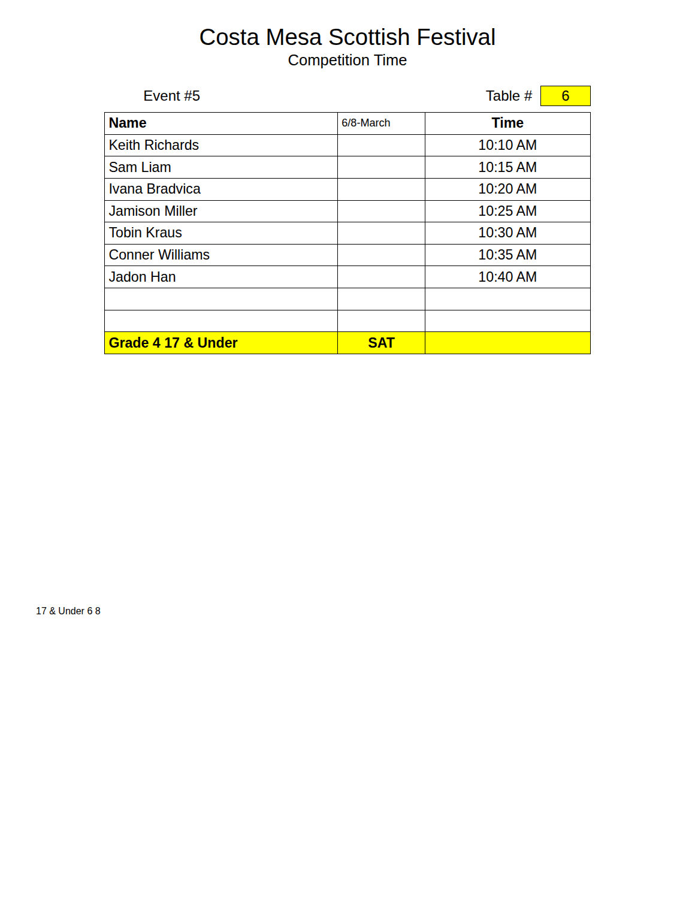Costa Mesa Scottish Festival
Competition Time
Event #5
Table # 6
| Name | 6/8-March | Time |
| --- | --- | --- |
| Keith Richards | | 10:10 AM |
| Sam Liam | | 10:15 AM |
| Ivana Bradvica | | 10:20 AM |
| Jamison Miller | | 10:25 AM |
| Tobin Kraus | | 10:30 AM |
| Conner Williams | | 10:35 AM |
| Jadon Han | | 10:40 AM |
| Grade 4 17 & Under | SAT | |
17 & Under 6 8